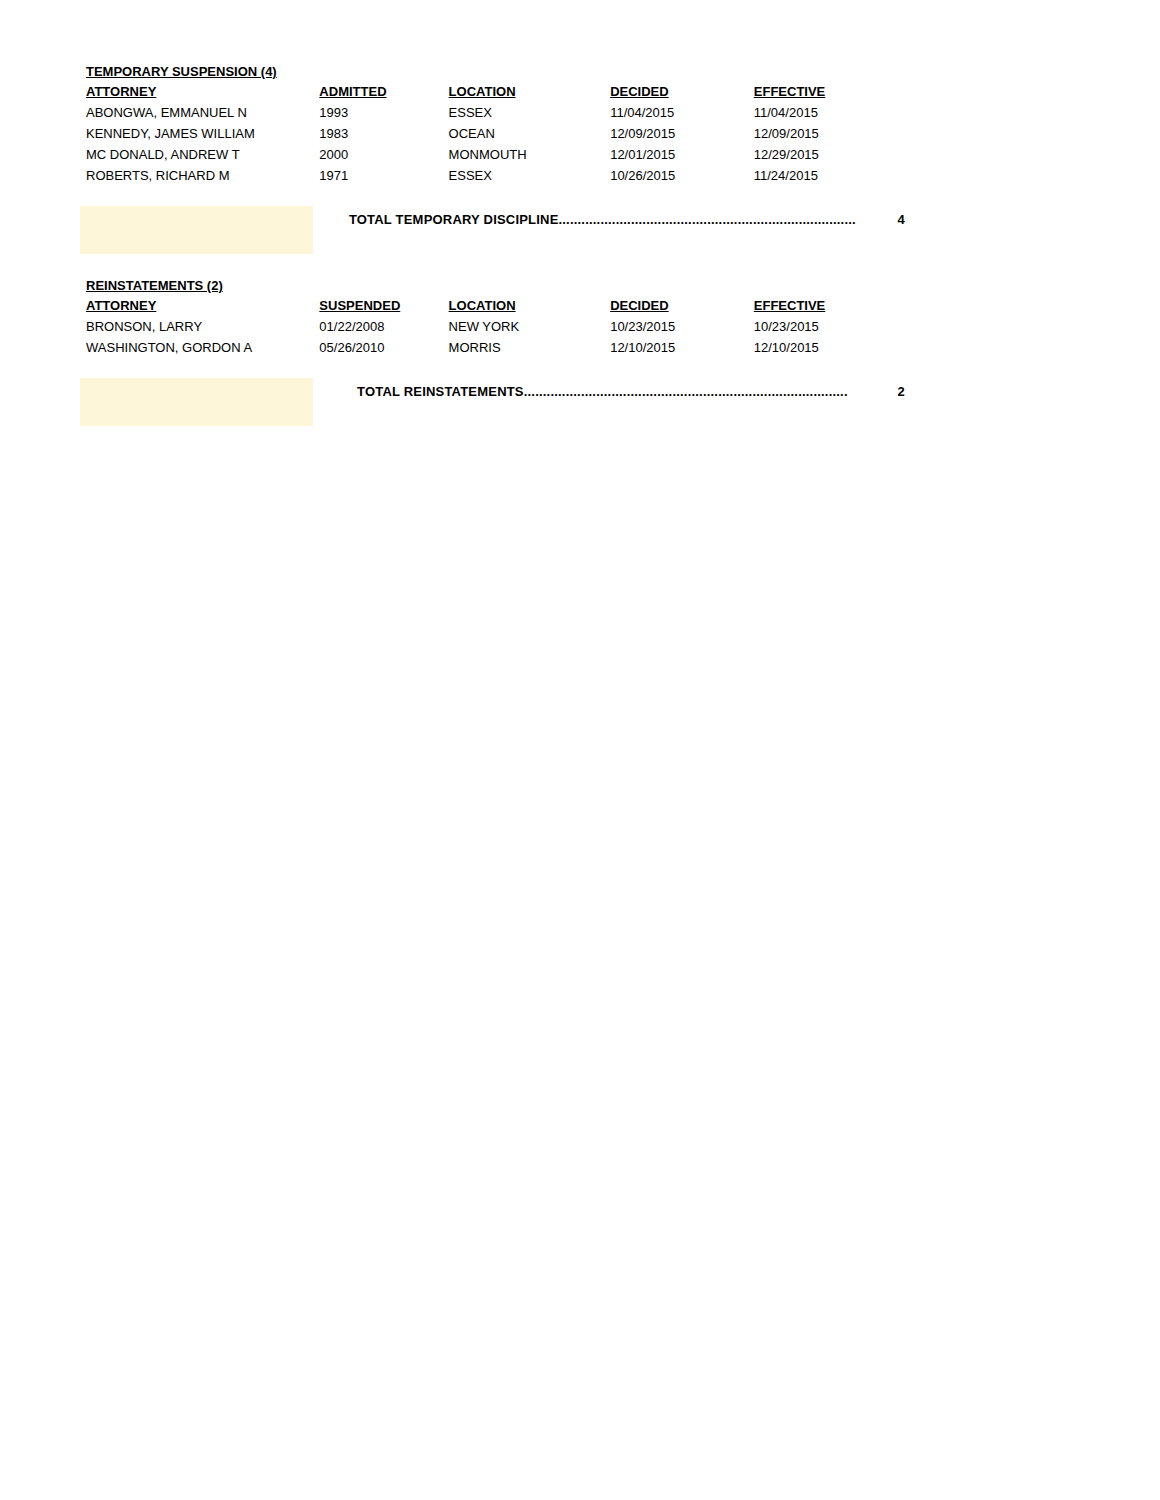| TEMPORARY SUSPENSION (4) | | | | | |
| ATTORNEY | ADMITTED | LOCATION | DECIDED | EFFECTIVE | |
| ABONGWA, EMMANUEL N | 1993 | ESSEX | 11/04/2015 | 11/04/2015 | |
| KENNEDY, JAMES WILLIAM | 1983 | OCEAN | 12/09/2015 | 12/09/2015 | |
| MC DONALD, ANDREW T | 2000 | MONMOUTH | 12/01/2015 | 12/29/2015 | |
| ROBERTS, RICHARD M | 1971 | ESSEX | 10/26/2015 | 11/24/2015 | |
| | TOTAL TEMPORARY DISCIPLINE.............................................................................. | 4 |
| REINSTATEMENTS (2) | | | | | |
| ATTORNEY | SUSPENDED | LOCATION | DECIDED | EFFECTIVE | |
| BRONSON, LARRY | 01/22/2008 | NEW YORK | 10/23/2015 | 10/23/2015 | |
| WASHINGTON, GORDON A | 05/26/2010 | MORRIS | 12/10/2015 | 12/10/2015 | |
| | TOTAL REINSTATEMENTS..................................................................................... | 2 |